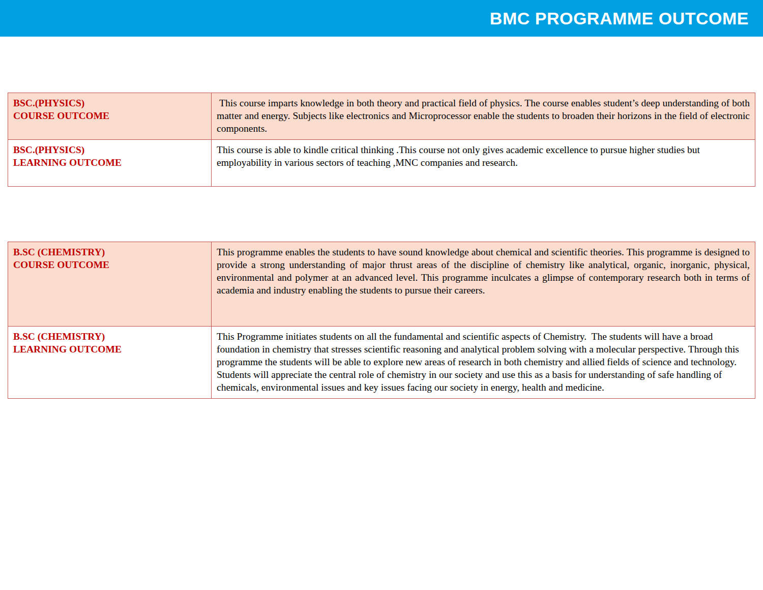BMC PROGRAMME OUTCOME
| BSC.(PHYSICS) COURSE OUTCOME | This course imparts knowledge in both theory and practical field of physics. The course enables student’s deep understanding of both matter and energy. Subjects like electronics and Microprocessor enable the students to broaden their horizons in the field of electronic components. |
| BSC.(PHYSICS) LEARNING OUTCOME | This course is able to kindle critical thinking .This course not only gives academic excellence to pursue higher studies but employability in various sectors of teaching ,MNC companies and research. |
| B.SC (CHEMISTRY) COURSE OUTCOME | This programme enables the students to have sound knowledge about chemical and scientific theories. This programme is designed to provide a strong understanding of major thrust areas of the discipline of chemistry like analytical, organic, inorganic, physical, environmental and polymer at an advanced level. This programme inculcates a glimpse of contemporary research both in terms of academia and industry enabling the students to pursue their careers. |
| B.SC (CHEMISTRY) LEARNING OUTCOME | This Programme initiates students on all the fundamental and scientific aspects of Chemistry. The students will have a broad foundation in chemistry that stresses scientific reasoning and analytical problem solving with a molecular perspective. Through this programme the students will be able to explore new areas of research in both chemistry and allied fields of science and technology. Students will appreciate the central role of chemistry in our society and use this as a basis for understanding of safe handling of chemicals, environmental issues and key issues facing our society in energy, health and medicine. |